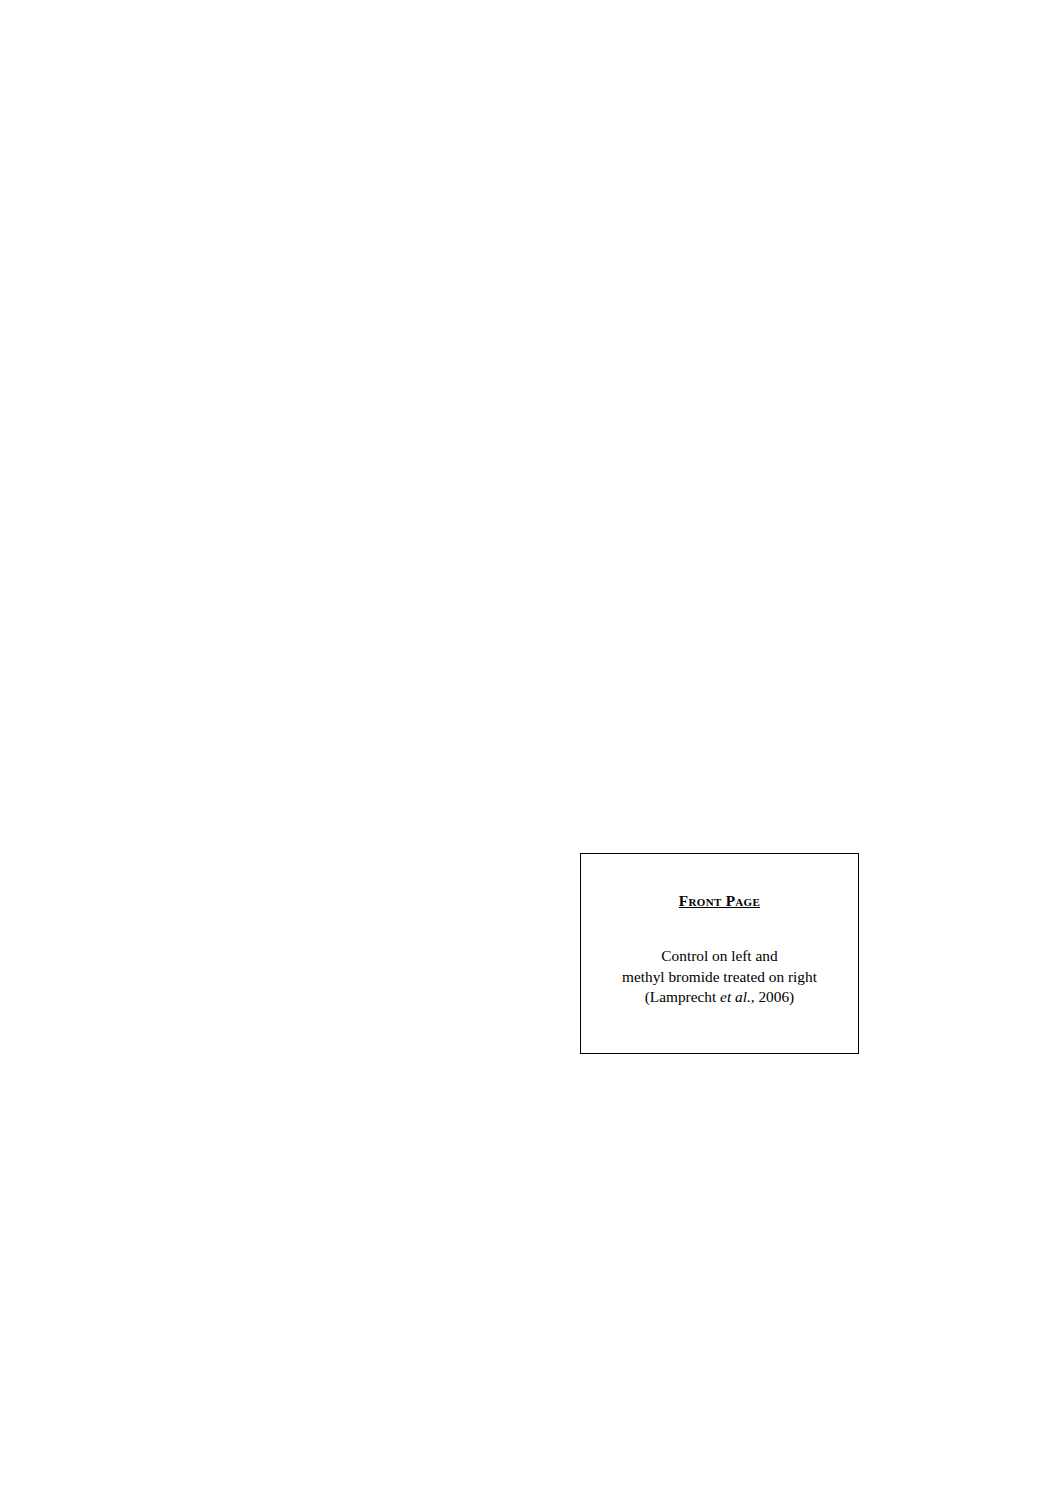Front Page
Control on left and
methyl bromide treated on right
(Lamprecht et al., 2006)